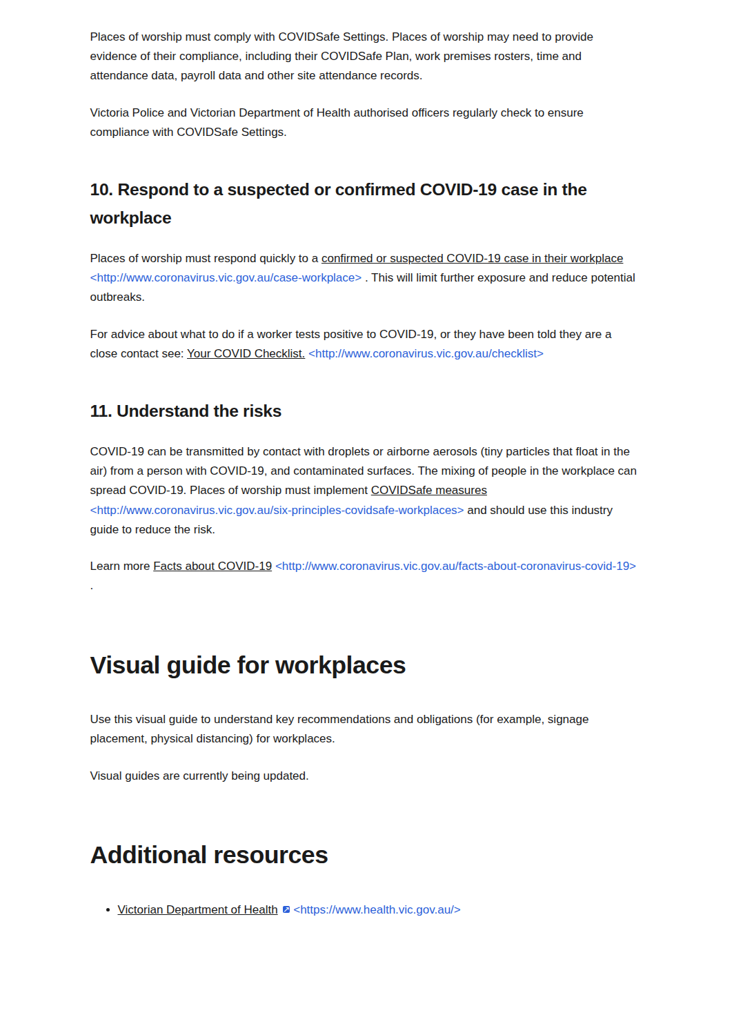Places of worship must comply with COVIDSafe Settings. Places of worship may need to provide evidence of their compliance, including their COVIDSafe Plan, work premises rosters, time and attendance data, payroll data and other site attendance records.
Victoria Police and Victorian Department of Health authorised officers regularly check to ensure compliance with COVIDSafe Settings.
10. Respond to a suspected or confirmed COVID-19 case in the workplace
Places of worship must respond quickly to a confirmed or suspected COVID-19 case in their workplace <http://www.coronavirus.vic.gov.au/case-workplace> . This will limit further exposure and reduce potential outbreaks.
For advice about what to do if a worker tests positive to COVID-19, or they have been told they are a close contact see: Your COVID Checklist. <http://www.coronavirus.vic.gov.au/checklist>
11. Understand the risks
COVID-19 can be transmitted by contact with droplets or airborne aerosols (tiny particles that float in the air) from a person with COVID-19, and contaminated surfaces. The mixing of people in the workplace can spread COVID-19. Places of worship must implement COVIDSafe measures <http://www.coronavirus.vic.gov.au/six-principles-covidsafe-workplaces> and should use this industry guide to reduce the risk.
Learn more Facts about COVID-19 <http://www.coronavirus.vic.gov.au/facts-about-coronavirus-covid-19> .
Visual guide for workplaces
Use this visual guide to understand key recommendations and obligations (for example, signage placement, physical distancing) for workplaces.
Visual guides are currently being updated.
Additional resources
Victorian Department of Health ↗ <https://www.health.vic.gov.au/>